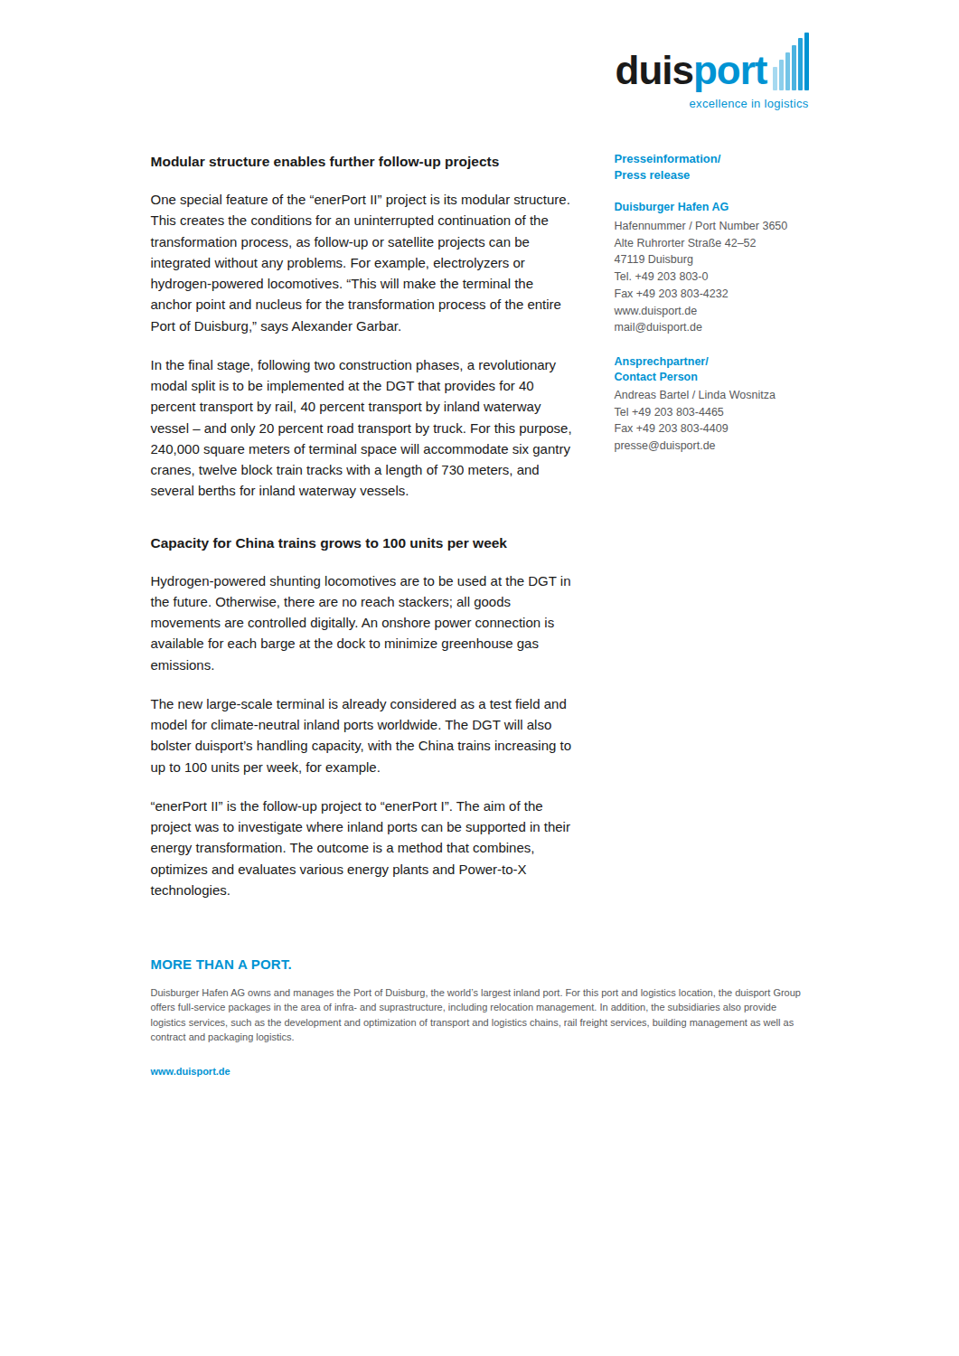duisport
excellence in logistics
Modular structure enables further follow-up projects
One special feature of the “enerPort II” project is its modular structure. This creates the conditions for an uninterrupted continuation of the transformation process, as follow-up or satellite projects can be integrated without any problems. For example, electrolyzers or hydrogen-powered locomotives. “This will make the terminal the anchor point and nucleus for the transformation process of the entire Port of Duisburg,” says Alexander Garbar.
In the final stage, following two construction phases, a revolutionary modal split is to be implemented at the DGT that provides for 40 percent transport by rail, 40 percent transport by inland waterway vessel – and only 20 percent road transport by truck. For this purpose, 240,000 square meters of terminal space will accommodate six gantry cranes, twelve block train tracks with a length of 730 meters, and several berths for inland waterway vessels.
Capacity for China trains grows to 100 units per week
Hydrogen-powered shunting locomotives are to be used at the DGT in the future. Otherwise, there are no reach stackers; all goods movements are controlled digitally. An onshore power connection is available for each barge at the dock to minimize greenhouse gas emissions.
The new large-scale terminal is already considered as a test field and model for climate-neutral inland ports worldwide. The DGT will also bolster duisport’s handling capacity, with the China trains increasing to up to 100 units per week, for example.
“enerPort II” is the follow-up project to “enerPort I”. The aim of the project was to investigate where inland ports can be supported in their energy transformation. The outcome is a method that combines, optimizes and evaluates various energy plants and Power-to-X technologies.
Presseinformation/
Press release
Duisburger Hafen AG
Hafennummer / Port Number 3650
Alte Ruhrorter Straße 42–52
47119 Duisburg
Tel. +49 203 803-0
Fax +49 203 803-4232
www.duisport.de
mail@duisport.de
Ansprechpartner/
Contact Person
Andreas Bartel / Linda Wosnitza
Tel +49 203 803-4465
Fax +49 203 803-4409
presse@duisport.de
MORE THAN A PORT.
Duisburger Hafen AG owns and manages the Port of Duisburg, the world’s largest inland port. For this port and logistics location, the duisport Group offers full-service packages in the area of infra- and suprastructure, including relocation management. In addition, the subsidiaries also provide logistics services, such as the development and optimization of transport and logistics chains, rail freight services, building management as well as contract and packaging logistics.
www.duisport.de